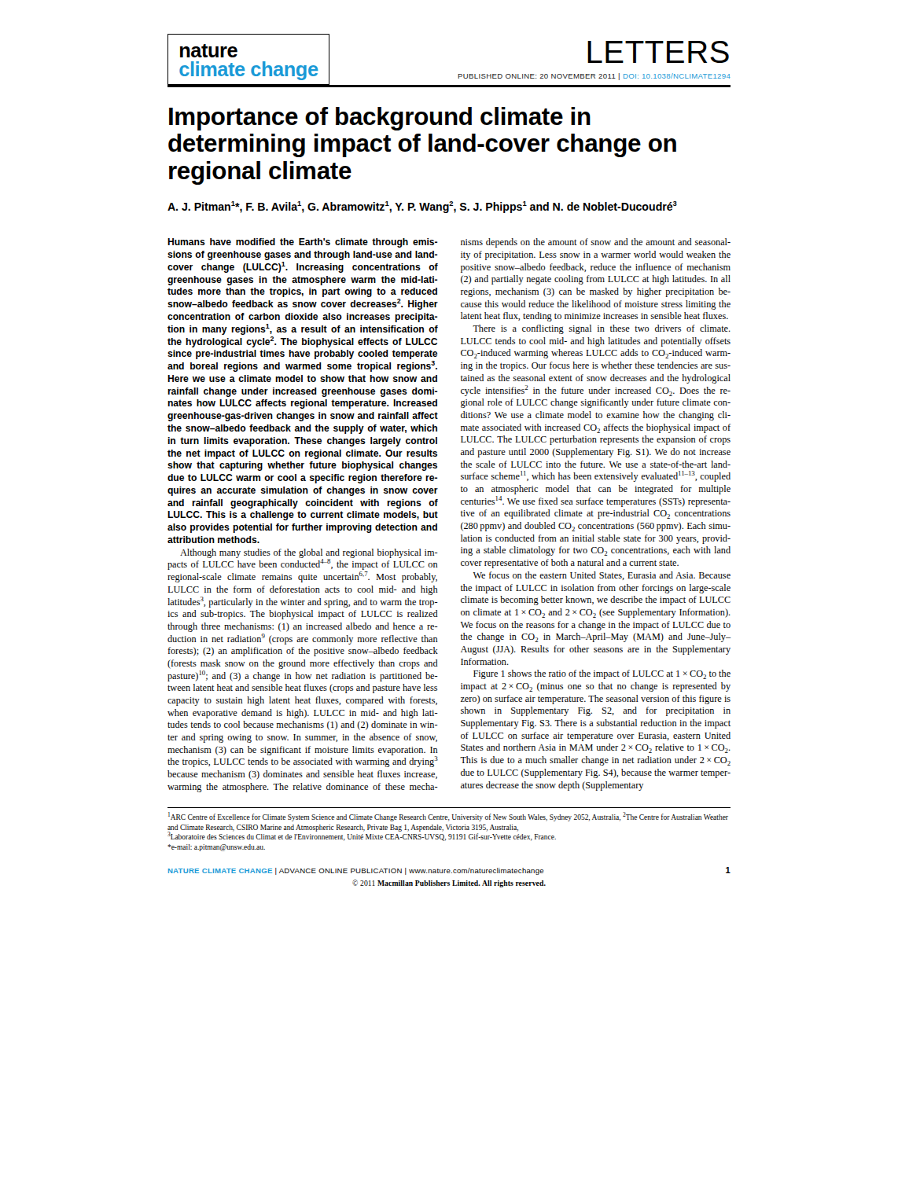nature climate change
LETTERS
PUBLISHED ONLINE: 20 NOVEMBER 2011 | DOI: 10.1038/NCLIMATE1294
Importance of background climate in determining impact of land-cover change on regional climate
A. J. Pitman1*, F. B. Avila1, G. Abramowitz1, Y. P. Wang2, S. J. Phipps1 and N. de Noblet-Ducoudré3
Humans have modified the Earth's climate through emissions of greenhouse gases and through land-use and land-cover change (LULCC)1. Increasing concentrations of greenhouse gases in the atmosphere warm the mid-latitudes more than the tropics, in part owing to a reduced snow–albedo feedback as snow cover decreases2. Higher concentration of carbon dioxide also increases precipitation in many regions1, as a result of an intensification of the hydrological cycle2. The biophysical effects of LULCC since pre-industrial times have probably cooled temperate and boreal regions and warmed some tropical regions3. Here we use a climate model to show that how snow and rainfall change under increased greenhouse gases dominates how LULCC affects regional temperature. Increased greenhouse-gas-driven changes in snow and rainfall affect the snow–albedo feedback and the supply of water, which in turn limits evaporation. These changes largely control the net impact of LULCC on regional climate. Our results show that capturing whether future biophysical changes due to LULCC warm or cool a specific region therefore requires an accurate simulation of changes in snow cover and rainfall geographically coincident with regions of LULCC. This is a challenge to current climate models, but also provides potential for further improving detection and attribution methods.
Although many studies of the global and regional biophysical impacts of LULCC have been conducted4–8, the impact of LULCC on regional-scale climate remains quite uncertain6,7. Most probably, LULCC in the form of deforestation acts to cool mid- and high latitudes3, particularly in the winter and spring, and to warm the tropics and sub-tropics. The biophysical impact of LULCC is realized through three mechanisms: (1) an increased albedo and hence a reduction in net radiation9 (crops are commonly more reflective than forests); (2) an amplification of the positive snow–albedo feedback (forests mask snow on the ground more effectively than crops and pasture)10; and (3) a change in how net radiation is partitioned between latent heat and sensible heat fluxes (crops and pasture have less capacity to sustain high latent heat fluxes, compared with forests, when evaporative demand is high). LULCC in mid- and high latitudes tends to cool because mechanisms (1) and (2) dominate in winter and spring owing to snow. In summer, in the absence of snow, mechanism (3) can be significant if moisture limits evaporation. In the tropics, LULCC tends to be associated with warming and drying3 because mechanism (3) dominates and sensible heat fluxes increase, warming the atmosphere. The relative dominance of these mechanisms depends on the amount of snow and the amount and seasonality of precipitation. Less snow in a warmer world would weaken the positive snow–albedo feedback, reduce the influence of mechanism (2) and partially negate cooling from LULCC at high latitudes. In all regions, mechanism (3) can be masked by higher precipitation because this would reduce the likelihood of moisture stress limiting the latent heat flux, tending to minimize increases in sensible heat fluxes.
There is a conflicting signal in these two drivers of climate. LULCC tends to cool mid- and high latitudes and potentially offsets CO2-induced warming whereas LULCC adds to CO2-induced warming in the tropics. Our focus here is whether these tendencies are sustained as the seasonal extent of snow decreases and the hydrological cycle intensifies2 in the future under increased CO2. Does the regional role of LULCC change significantly under future climate conditions? We use a climate model to examine how the changing climate associated with increased CO2 affects the biophysical impact of LULCC. The LULCC perturbation represents the expansion of crops and pasture until 2000 (Supplementary Fig. S1). We do not increase the scale of LULCC into the future. We use a state-of-the-art land-surface scheme11, which has been extensively evaluated11–13, coupled to an atmospheric model that can be integrated for multiple centuries14. We use fixed sea surface temperatures (SSTs) representative of an equilibrated climate at pre-industrial CO2 concentrations (280 ppmv) and doubled CO2 concentrations (560 ppmv). Each simulation is conducted from an initial stable state for 300 years, providing a stable climatology for two CO2 concentrations, each with land cover representative of both a natural and a current state.
We focus on the eastern United States, Eurasia and Asia. Because the impact of LULCC in isolation from other forcings on large-scale climate is becoming better known, we describe the impact of LULCC on climate at 1 × CO2 and 2 × CO2 (see Supplementary Information). We focus on the reasons for a change in the impact of LULCC due to the change in CO2 in March–April–May (MAM) and June–July–August (JJA). Results for other seasons are in the Supplementary Information.
Figure 1 shows the ratio of the impact of LULCC at 1 × CO2 to the impact at 2 × CO2 (minus one so that no change is represented by zero) on surface air temperature. The seasonal version of this figure is shown in Supplementary Fig. S2, and for precipitation in Supplementary Fig. S3. There is a substantial reduction in the impact of LULCC on surface air temperature over Eurasia, eastern United States and northern Asia in MAM under 2 × CO2 relative to 1 × CO2. This is due to a much smaller change in net radiation under 2 × CO2 due to LULCC (Supplementary Fig. S4), because the warmer temperatures decrease the snow depth (Supplementary
1ARC Centre of Excellence for Climate System Science and Climate Change Research Centre, University of New South Wales, Sydney 2052, Australia, 2The Centre for Australian Weather and Climate Research, CSIRO Marine and Atmospheric Research, Private Bag 1, Aspendale, Victoria 3195, Australia,
3Laboratoire des Sciences du Climat et de l'Environnement, Unité Mixte CEA-CNRS-UVSQ, 91191 Gif-sur-Yvette cédex, France.
*e-mail: a.pitman@unsw.edu.au.
NATURE CLIMATE CHANGE | ADVANCE ONLINE PUBLICATION | www.nature.com/natureclimatechange
1
© 2011 Macmillan Publishers Limited. All rights reserved.